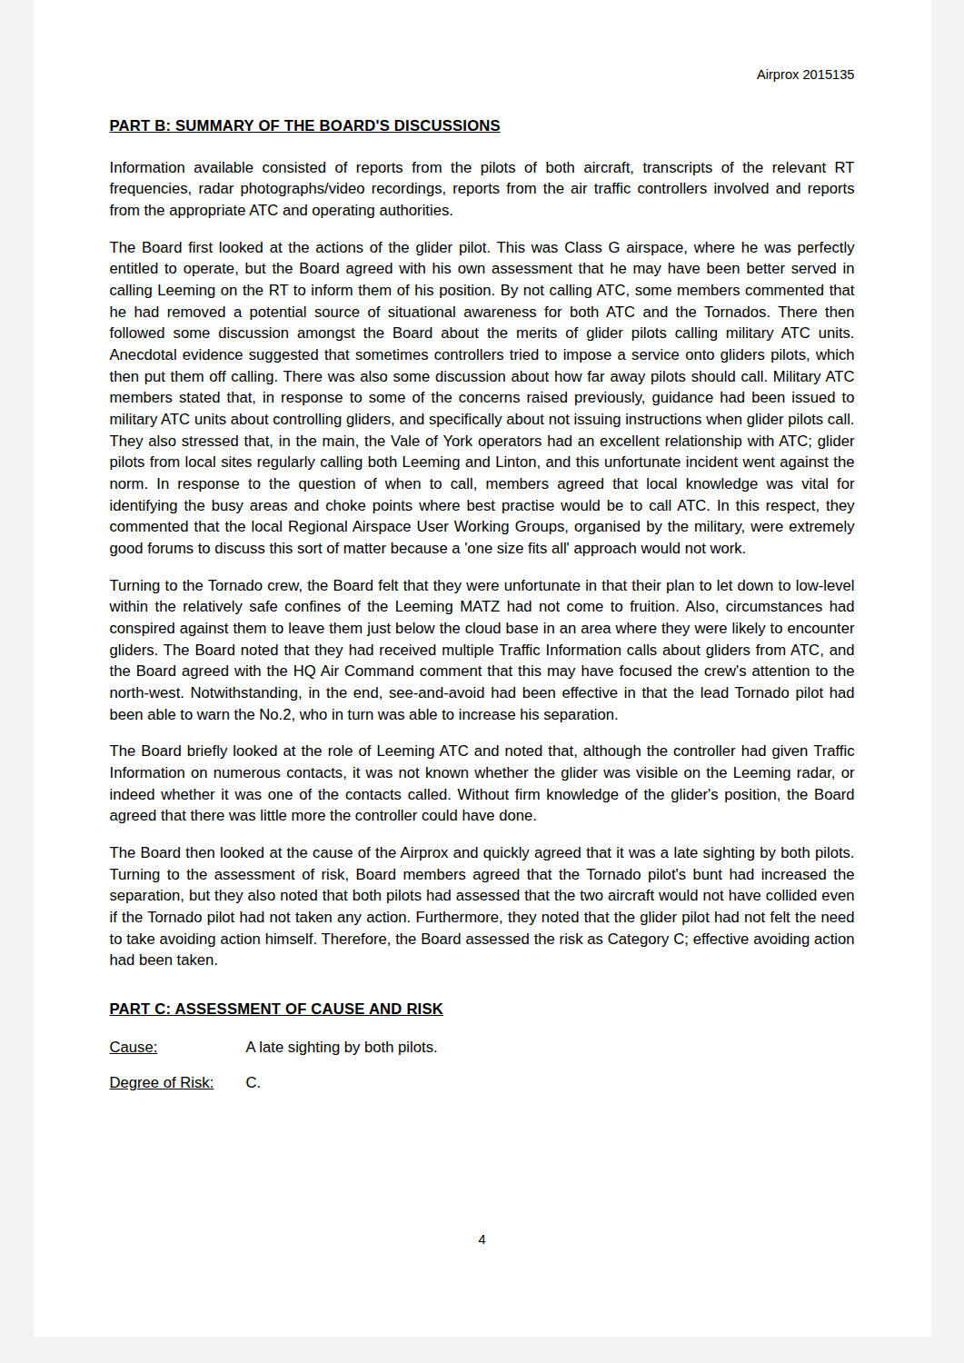Airprox 2015135
PART B: SUMMARY OF THE BOARD'S DISCUSSIONS
Information available consisted of reports from the pilots of both aircraft, transcripts of the relevant RT frequencies, radar photographs/video recordings, reports from the air traffic controllers involved and reports from the appropriate ATC and operating authorities.
The Board first looked at the actions of the glider pilot. This was Class G airspace, where he was perfectly entitled to operate, but the Board agreed with his own assessment that he may have been better served in calling Leeming on the RT to inform them of his position. By not calling ATC, some members commented that he had removed a potential source of situational awareness for both ATC and the Tornados. There then followed some discussion amongst the Board about the merits of glider pilots calling military ATC units. Anecdotal evidence suggested that sometimes controllers tried to impose a service onto gliders pilots, which then put them off calling. There was also some discussion about how far away pilots should call. Military ATC members stated that, in response to some of the concerns raised previously, guidance had been issued to military ATC units about controlling gliders, and specifically about not issuing instructions when glider pilots call. They also stressed that, in the main, the Vale of York operators had an excellent relationship with ATC; glider pilots from local sites regularly calling both Leeming and Linton, and this unfortunate incident went against the norm. In response to the question of when to call, members agreed that local knowledge was vital for identifying the busy areas and choke points where best practise would be to call ATC. In this respect, they commented that the local Regional Airspace User Working Groups, organised by the military, were extremely good forums to discuss this sort of matter because a 'one size fits all' approach would not work.
Turning to the Tornado crew, the Board felt that they were unfortunate in that their plan to let down to low-level within the relatively safe confines of the Leeming MATZ had not come to fruition. Also, circumstances had conspired against them to leave them just below the cloud base in an area where they were likely to encounter gliders. The Board noted that they had received multiple Traffic Information calls about gliders from ATC, and the Board agreed with the HQ Air Command comment that this may have focused the crew's attention to the north-west. Notwithstanding, in the end, see-and-avoid had been effective in that the lead Tornado pilot had been able to warn the No.2, who in turn was able to increase his separation.
The Board briefly looked at the role of Leeming ATC and noted that, although the controller had given Traffic Information on numerous contacts, it was not known whether the glider was visible on the Leeming radar, or indeed whether it was one of the contacts called. Without firm knowledge of the glider's position, the Board agreed that there was little more the controller could have done.
The Board then looked at the cause of the Airprox and quickly agreed that it was a late sighting by both pilots. Turning to the assessment of risk, Board members agreed that the Tornado pilot's bunt had increased the separation, but they also noted that both pilots had assessed that the two aircraft would not have collided even if the Tornado pilot had not taken any action. Furthermore, they noted that the glider pilot had not felt the need to take avoiding action himself. Therefore, the Board assessed the risk as Category C; effective avoiding action had been taken.
PART C: ASSESSMENT OF CAUSE AND RISK
Cause:
A late sighting by both pilots.
Degree of Risk:
C.
4